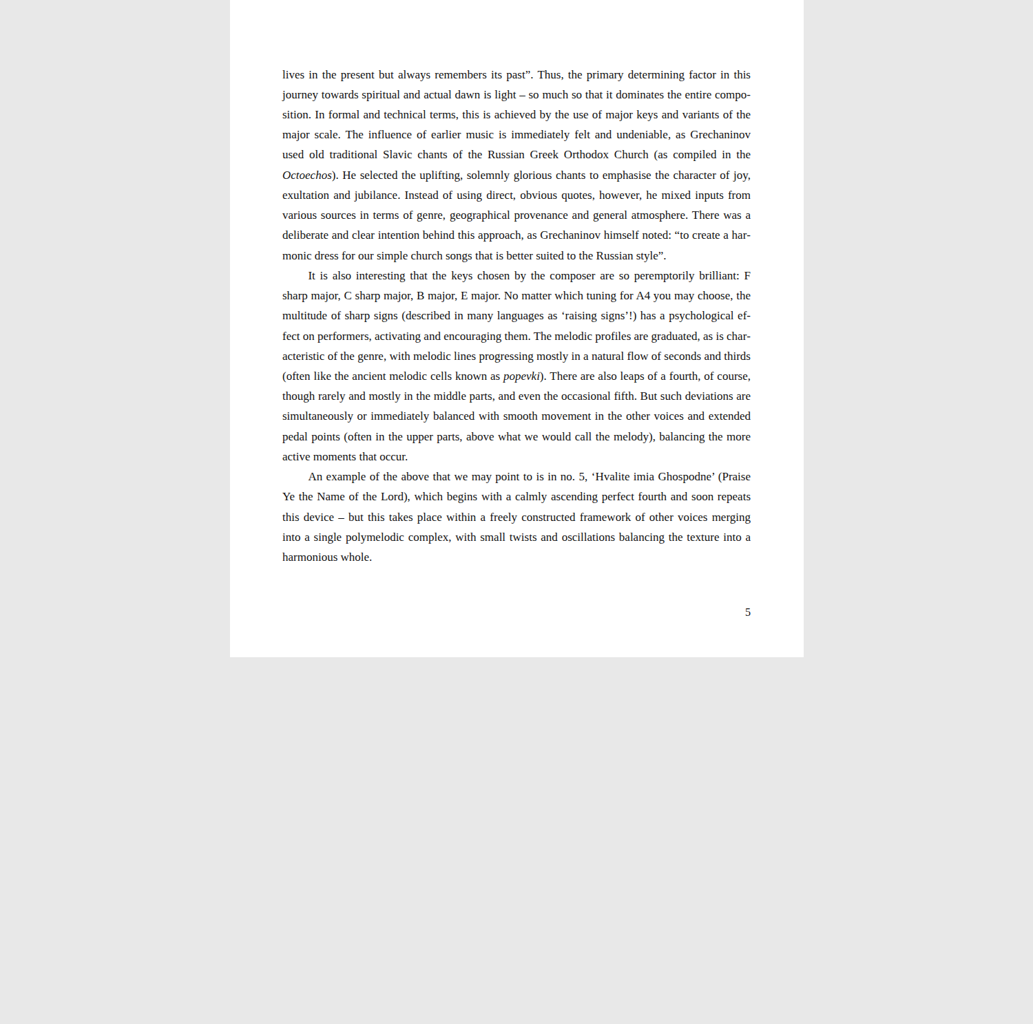lives in the present but always remembers its past”. Thus, the primary determining factor in this journey towards spiritual and actual dawn is light – so much so that it dominates the entire composition. In formal and technical terms, this is achieved by the use of major keys and variants of the major scale. The influence of earlier music is immediately felt and undeniable, as Grechaninov used old traditional Slavic chants of the Russian Greek Orthodox Church (as compiled in the Octoechos). He selected the uplifting, solemnly glorious chants to emphasise the character of joy, exultation and jubilance. Instead of using direct, obvious quotes, however, he mixed inputs from various sources in terms of genre, geographical provenance and general atmosphere. There was a deliberate and clear intention behind this approach, as Grechaninov himself noted: “to create a harmonic dress for our simple church songs that is better suited to the Russian style”.
It is also interesting that the keys chosen by the composer are so peremptorily brilliant: F sharp major, C sharp major, B major, E major. No matter which tuning for A4 you may choose, the multitude of sharp signs (described in many languages as ‘raising signs’!) has a psychological effect on performers, activating and encouraging them. The melodic profiles are graduated, as is characteristic of the genre, with melodic lines progressing mostly in a natural flow of seconds and thirds (often like the ancient melodic cells known as popevki). There are also leaps of a fourth, of course, though rarely and mostly in the middle parts, and even the occasional fifth. But such deviations are simultaneously or immediately balanced with smooth movement in the other voices and extended pedal points (often in the upper parts, above what we would call the melody), balancing the more active moments that occur.
An example of the above that we may point to is in no. 5, ‘Hvalite imia Ghospodne’ (Praise Ye the Name of the Lord), which begins with a calmly ascending perfect fourth and soon repeats this device – but this takes place within a freely constructed framework of other voices merging into a single polymelodic complex, with small twists and oscillations balancing the texture into a harmonious whole.
5